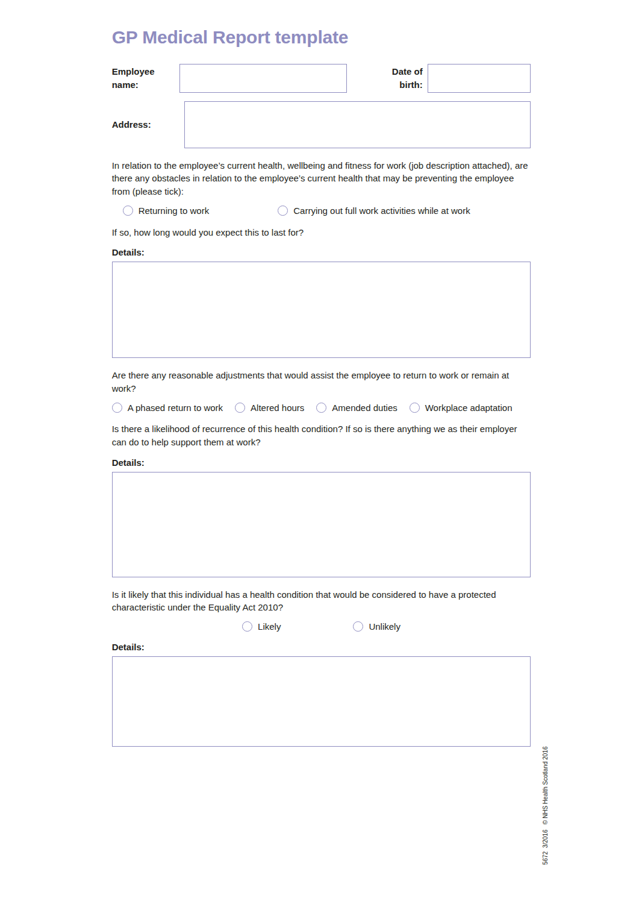GP Medical Report template
Employee
name:
Date of
birth:
Address:
In relation to the employee’s current health, wellbeing and fitness for work (job description attached), are there any obstacles in relation to the employee’s current health that may be preventing the employee from (please tick):
Returning to work
Carrying out full work activities while at work
If so, how long would you expect this to last for?
Details:
Are there any reasonable adjustments that would assist the employee to return to work or remain at work?
A phased return to work
Altered hours
Amended duties
Workplace adaptation
Is there a likelihood of recurrence of this health condition? If so is there anything we as their employer can do to help support them at work?
Details:
Is it likely that this individual has a health condition that would be considered to have a protected characteristic under the Equality Act 2010?
Likely
Unlikely
Details:
5672 3/2016 © NHS Health Scotland 2016